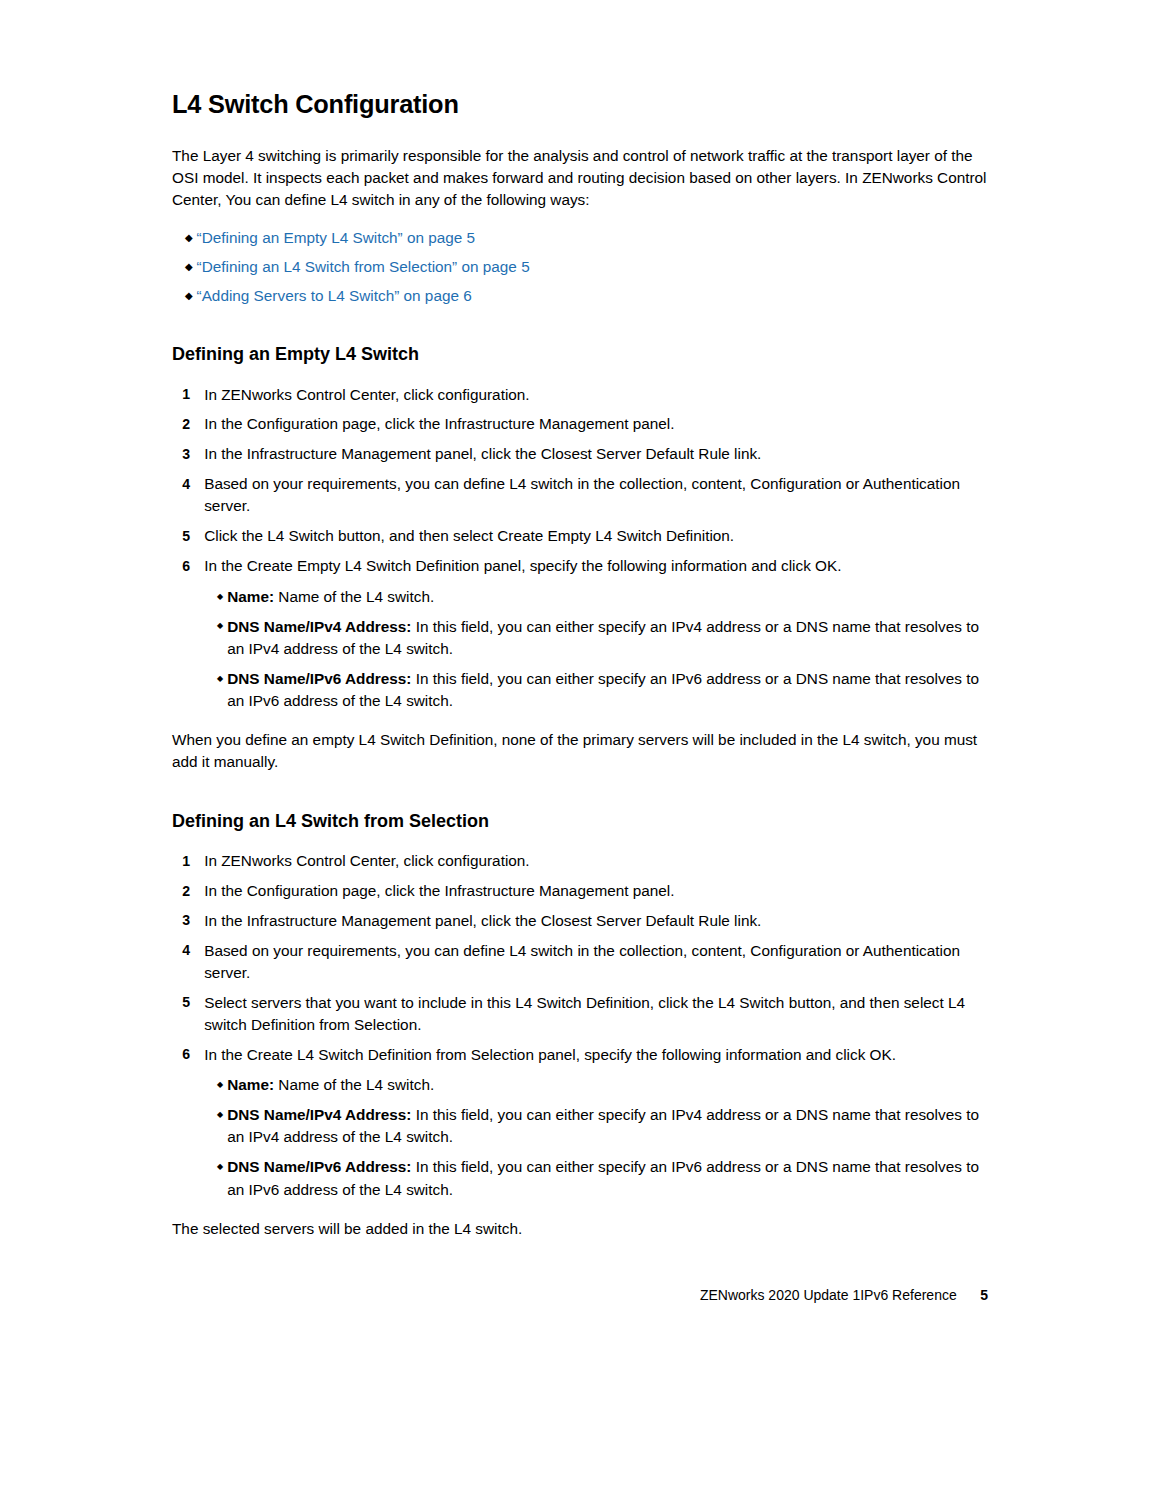L4 Switch Configuration
The Layer 4 switching is primarily responsible for the analysis and control of network traffic at the transport layer of the OSI model. It inspects each packet and makes forward and routing decision based on other layers. In ZENworks Control Center, You can define L4 switch in any of the following ways:
“Defining an Empty L4 Switch” on page 5
“Defining an L4 Switch from Selection” on page 5
“Adding Servers to L4 Switch” on page 6
Defining an Empty L4 Switch
In ZENworks Control Center, click configuration.
In the Configuration page, click the Infrastructure Management panel.
In the Infrastructure Management panel, click the Closest Server Default Rule link.
Based on your requirements, you can define L4 switch in the collection, content, Configuration or Authentication server.
Click the L4 Switch button, and then select Create Empty L4 Switch Definition.
In the Create Empty L4 Switch Definition panel, specify the following information and click OK.
Name: Name of the L4 switch.
DNS Name/IPv4 Address: In this field, you can either specify an IPv4 address or a DNS name that resolves to an IPv4 address of the L4 switch.
DNS Name/IPv6 Address: In this field, you can either specify an IPv6 address or a DNS name that resolves to an IPv6 address of the L4 switch.
When you define an empty L4 Switch Definition, none of the primary servers will be included in the L4 switch, you must add it manually.
Defining an L4 Switch from Selection
In ZENworks Control Center, click configuration.
In the Configuration page, click the Infrastructure Management panel.
In the Infrastructure Management panel, click the Closest Server Default Rule link.
Based on your requirements, you can define L4 switch in the collection, content, Configuration or Authentication server.
Select servers that you want to include in this L4 Switch Definition, click the L4 Switch button, and then select L4 switch Definition from Selection.
In the Create L4 Switch Definition from Selection panel, specify the following information and click OK.
Name: Name of the L4 switch.
DNS Name/IPv4 Address: In this field, you can either specify an IPv4 address or a DNS name that resolves to an IPv4 address of the L4 switch.
DNS Name/IPv6 Address: In this field, you can either specify an IPv6 address or a DNS name that resolves to an IPv6 address of the L4 switch.
The selected servers will be added in the L4 switch.
ZENworks 2020 Update 1IPv6 Reference 5